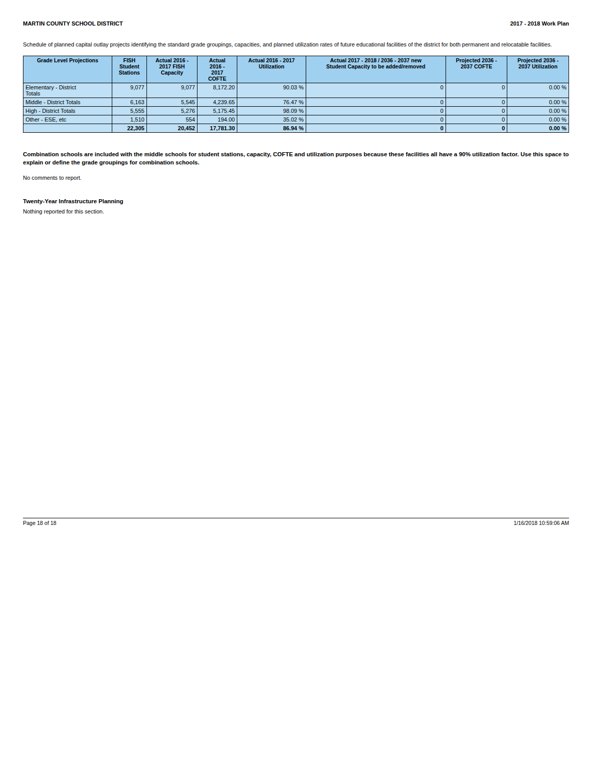MARTIN COUNTY SCHOOL DISTRICT 2017 - 2018 Work Plan
Schedule of planned capital outlay projects identifying the standard grade groupings, capacities, and planned utilization rates of future educational facilities of the district for both permanent and relocatable facilities.
| Grade Level Projections | FISH Student Stations | Actual 2016 - 2017 FISH Capacity | Actual 2016 - 2017 COFTE | Actual 2016 - 2017 Utilization | Actual 2017 - 2018 / 2036 - 2037 new Student Capacity to be added/removed | Projected 2036 - 2037 COFTE | Projected 2036 - 2037 Utilization |
| --- | --- | --- | --- | --- | --- | --- | --- |
| Elementary - District Totals | 9,077 | 9,077 | 8,172.20 | 90.03 % | 0 | 0 | 0.00 % |
| Middle - District Totals | 6,163 | 5,545 | 4,239.65 | 76.47 % | 0 | 0 | 0.00 % |
| High - District Totals | 5,555 | 5,276 | 5,175.45 | 98.09 % | 0 | 0 | 0.00 % |
| Other - ESE, etc | 1,510 | 554 | 194.00 | 35.02 % | 0 | 0 | 0.00 % |
| | 22,305 | 20,452 | 17,781.30 | 86.94 % | 0 | 0 | 0.00 % |
Combination schools are included with the middle schools for student stations, capacity, COFTE and utilization purposes because these facilities all have a 90% utilization factor. Use this space to explain or define the grade groupings for combination schools.
No comments to report.
Twenty-Year Infrastructure Planning
Nothing reported for this section.
Page 18 of 18 1/16/2018 10:59:06 AM